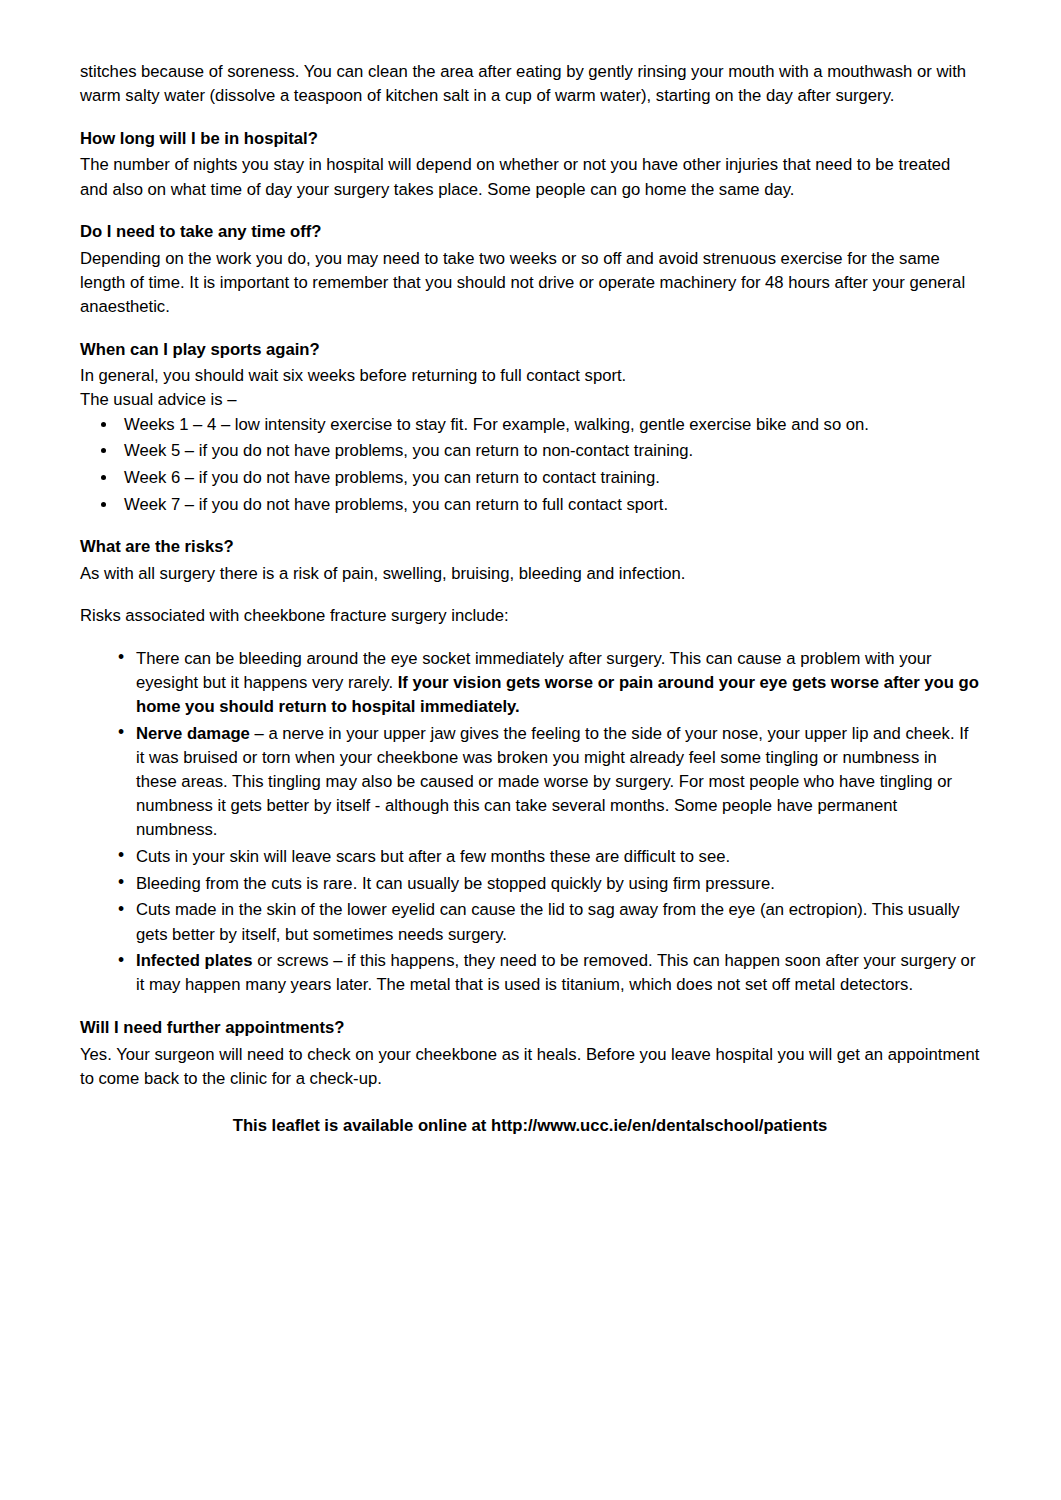stitches because of soreness. You can clean the area after eating by gently rinsing your mouth with a mouthwash or with warm salty water (dissolve a teaspoon of kitchen salt in a cup of warm water), starting on the day after surgery.
How long will I be in hospital?
The number of nights you stay in hospital will depend on whether or not you have other injuries that need to be treated and also on what time of day your surgery takes place. Some people can go home the same day.
Do I need to take any time off?
Depending on the work you do, you may need to take two weeks or so off and avoid strenuous exercise for the same length of time. It is important to remember that you should not drive or operate machinery for 48 hours after your general anaesthetic.
When can I play sports again?
In general, you should wait six weeks before returning to full contact sport.
The usual advice is –
Weeks 1 – 4 – low intensity exercise to stay fit. For example, walking, gentle exercise bike and so on.
Week 5 – if you do not have problems, you can return to non-contact training.
Week 6 – if you do not have problems, you can return to contact training.
Week 7 – if you do not have problems, you can return to full contact sport.
What are the risks?
As with all surgery there is a risk of pain, swelling, bruising, bleeding and infection.
Risks associated with cheekbone fracture surgery include:
There can be bleeding around the eye socket immediately after surgery. This can cause a problem with your eyesight but it happens very rarely. If your vision gets worse or pain around your eye gets worse after you go home you should return to hospital immediately.
Nerve damage – a nerve in your upper jaw gives the feeling to the side of your nose, your upper lip and cheek. If it was bruised or torn when your cheekbone was broken you might already feel some tingling or numbness in these areas. This tingling may also be caused or made worse by surgery. For most people who have tingling or numbness it gets better by itself - although this can take several months. Some people have permanent numbness.
Cuts in your skin will leave scars but after a few months these are difficult to see.
Bleeding from the cuts is rare. It can usually be stopped quickly by using firm pressure.
Cuts made in the skin of the lower eyelid can cause the lid to sag away from the eye (an ectropion). This usually gets better by itself, but sometimes needs surgery.
Infected plates or screws – if this happens, they need to be removed. This can happen soon after your surgery or it may happen many years later. The metal that is used is titanium, which does not set off metal detectors.
Will I need further appointments?
Yes. Your surgeon will need to check on your cheekbone as it heals. Before you leave hospital you will get an appointment to come back to the clinic for a check-up.
This leaflet is available online at http://www.ucc.ie/en/dentalschool/patients